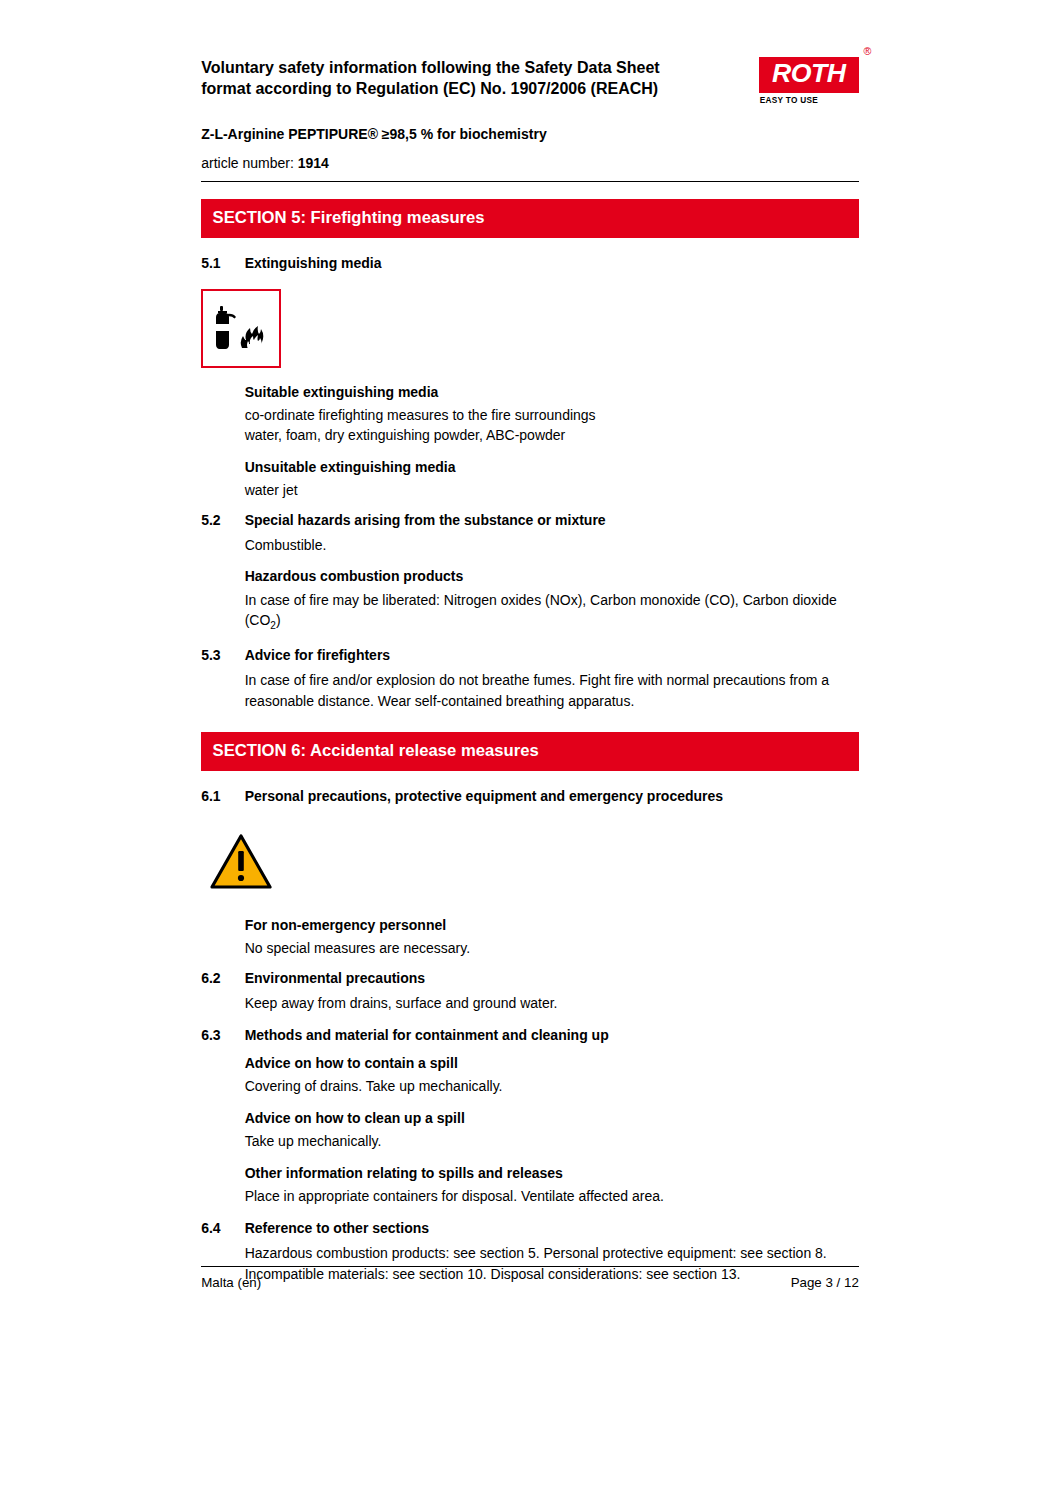Voluntary safety information following the Safety Data Sheet format according to Regulation (EC) No. 1907/2006 (REACH)
ROTH®
EASY TO USE
Z-L-Arginine PEPTIPURE® ≥98,5 % for biochemistry
article number: 1914
SECTION 5: Firefighting measures
5.1
Extinguishing media
Suitable extinguishing media
co-ordinate firefighting measures to the fire surroundings
water, foam, dry extinguishing powder, ABC-powder
Unsuitable extinguishing media
water jet
5.2
Special hazards arising from the substance or mixture
Combustible.
Hazardous combustion products
In case of fire may be liberated: Nitrogen oxides (NOx), Carbon monoxide (CO), Carbon dioxide (CO2)
5.3
Advice for firefighters
In case of fire and/or explosion do not breathe fumes. Fight fire with normal precautions from a reasonable distance. Wear self-contained breathing apparatus.
SECTION 6: Accidental release measures
6.1
Personal precautions, protective equipment and emergency procedures
For non-emergency personnel
No special measures are necessary.
6.2
Environmental precautions
Keep away from drains, surface and ground water.
6.3
Methods and material for containment and cleaning up
Advice on how to contain a spill
Covering of drains. Take up mechanically.
Advice on how to clean up a spill
Take up mechanically.
Other information relating to spills and releases
Place in appropriate containers for disposal. Ventilate affected area.
6.4
Reference to other sections
Hazardous combustion products: see section 5. Personal protective equipment: see section 8. Incompatible materials: see section 10. Disposal considerations: see section 13.
Malta (en)
Page 3 / 12